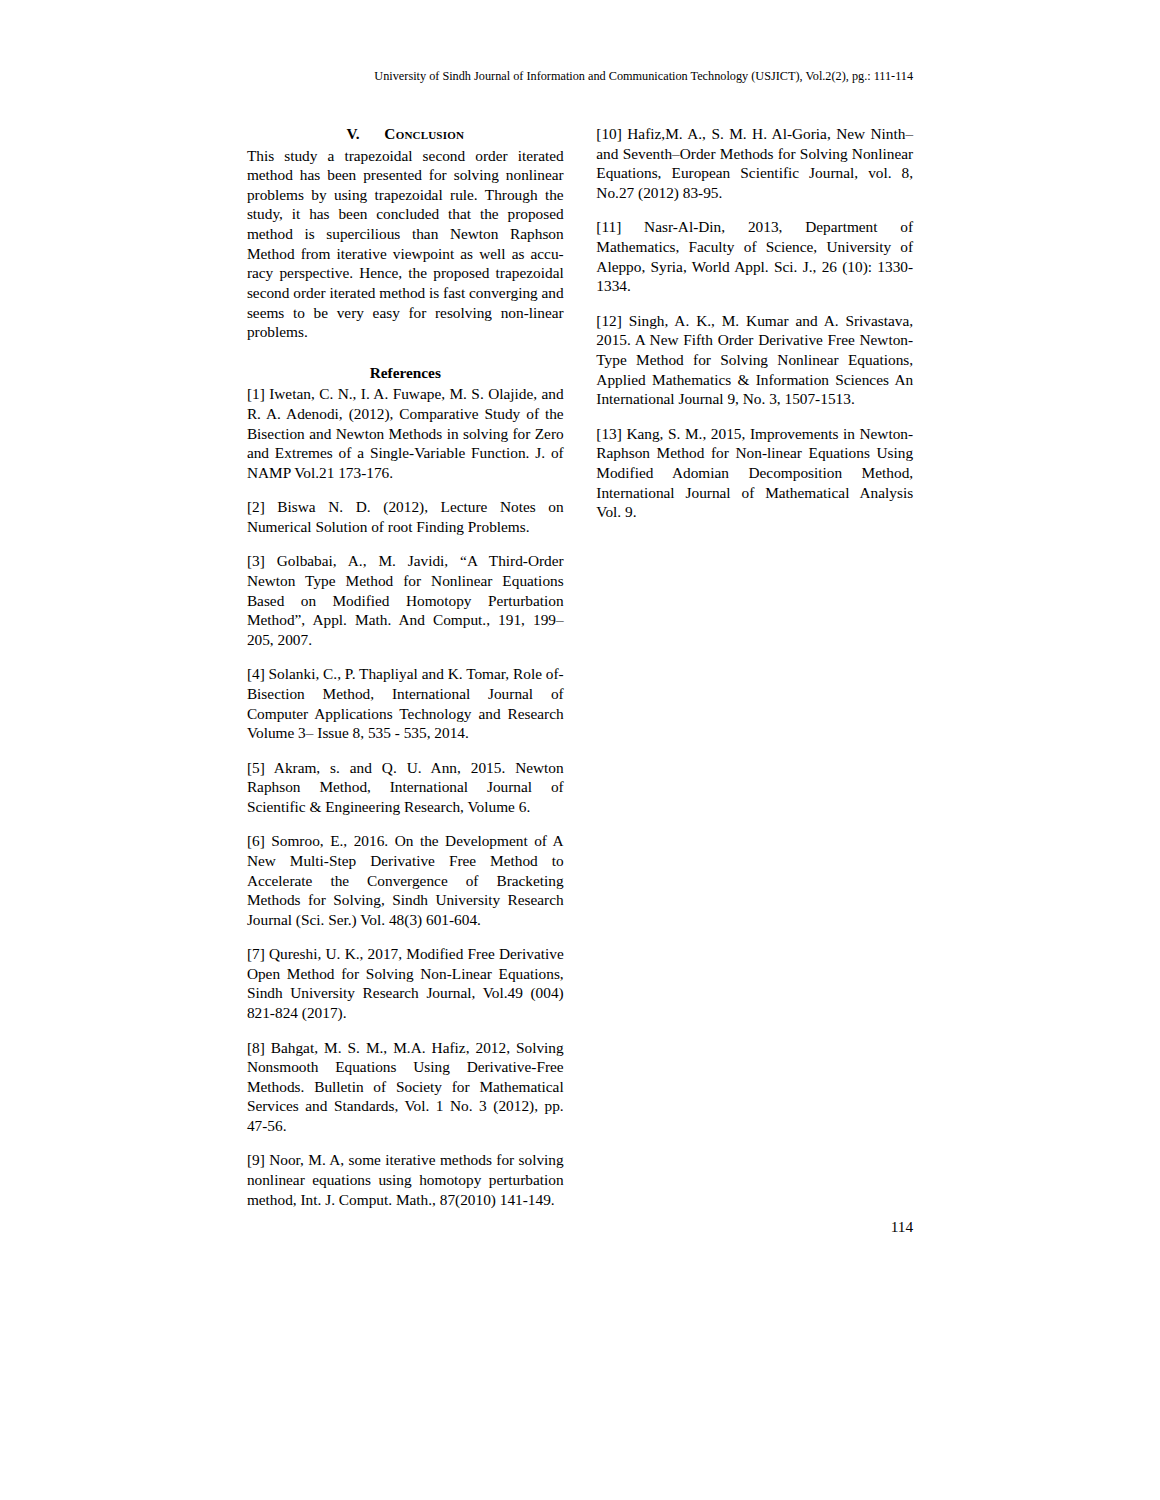University of Sindh Journal of Information and Communication Technology (USJICT), Vol.2(2), pg.: 111-114
V. Conclusion
This study a trapezoidal second order iterated method has been presented for solving nonlinear problems by using trapezoidal rule. Through the study, it has been concluded that the proposed method is supercilious than Newton Raphson Method from iterative viewpoint as well as accuracy perspective. Hence, the proposed trapezoidal second order iterated method is fast converging and seems to be very easy for resolving non-linear problems.
References
[1] Iwetan, C. N., I. A. Fuwape, M. S. Olajide, and R. A. Adenodi, (2012), Comparative Study of the Bisection and Newton Methods in solving for Zero and Extremes of a Single-Variable Function. J. of NAMP Vol.21 173-176.
[2] Biswa N. D. (2012), Lecture Notes on Numerical Solution of root Finding Problems.
[3] Golbabai, A., M. Javidi, “A Third-Order Newton Type Method for Nonlinear Equations Based on Modified Homotopy Perturbation Method”, Appl. Math. And Comput., 191, 199–205, 2007.
[4] Solanki, C., P. Thapliyal and K. Tomar, Role ofBisection Method, International Journal of Computer Applications Technology and Research Volume 3– Issue 8, 535 - 535, 2014.
[5] Akram, s. and Q. U. Ann, 2015. Newton Raphson Method, International Journal of Scientific & Engineering Research, Volume 6.
[6] Somroo, E., 2016. On the Development of A New Multi-Step Derivative Free Method to Accelerate the Convergence of Bracketing Methods for Solving, Sindh University Research Journal (Sci. Ser.) Vol. 48(3) 601-604.
[7] Qureshi, U. K., 2017, Modified Free Derivative Open Method for Solving Non-Linear Equations, Sindh University Research Journal, Vol.49 (004) 821-824 (2017).
[8] Bahgat, M. S. M., M.A. Hafiz, 2012, Solving Nonsmooth Equations Using Derivative-Free Methods. Bulletin of Society for Mathematical Services and Standards, Vol. 1 No. 3 (2012), pp. 47-56.
[9] Noor, M. A, some iterative methods for solving nonlinear equations using homotopy perturbation method, Int. J. Comput. Math., 87(2010) 141-149.
[10] Hafiz,M. A., S. M. H. Al-Goria, New Ninth– and Seventh–Order Methods for Solving Nonlinear Equations, European Scientific Journal, vol. 8, No.27 (2012) 83-95.
[11] Nasr-Al-Din, 2013, Department of Mathematics, Faculty of Science, University of Aleppo, Syria, World Appl. Sci. J., 26 (10): 1330-1334.
[12] Singh, A. K., M. Kumar and A. Srivastava, 2015. A New Fifth Order Derivative Free Newton-Type Method for Solving Nonlinear Equations, Applied Mathematics & Information Sciences An International Journal 9, No. 3, 1507-1513.
[13] Kang, S. M., 2015, Improvements in Newton-Raphson Method for Non-linear Equations Using Modified Adomian Decomposition Method, International Journal of Mathematical Analysis Vol. 9.
114